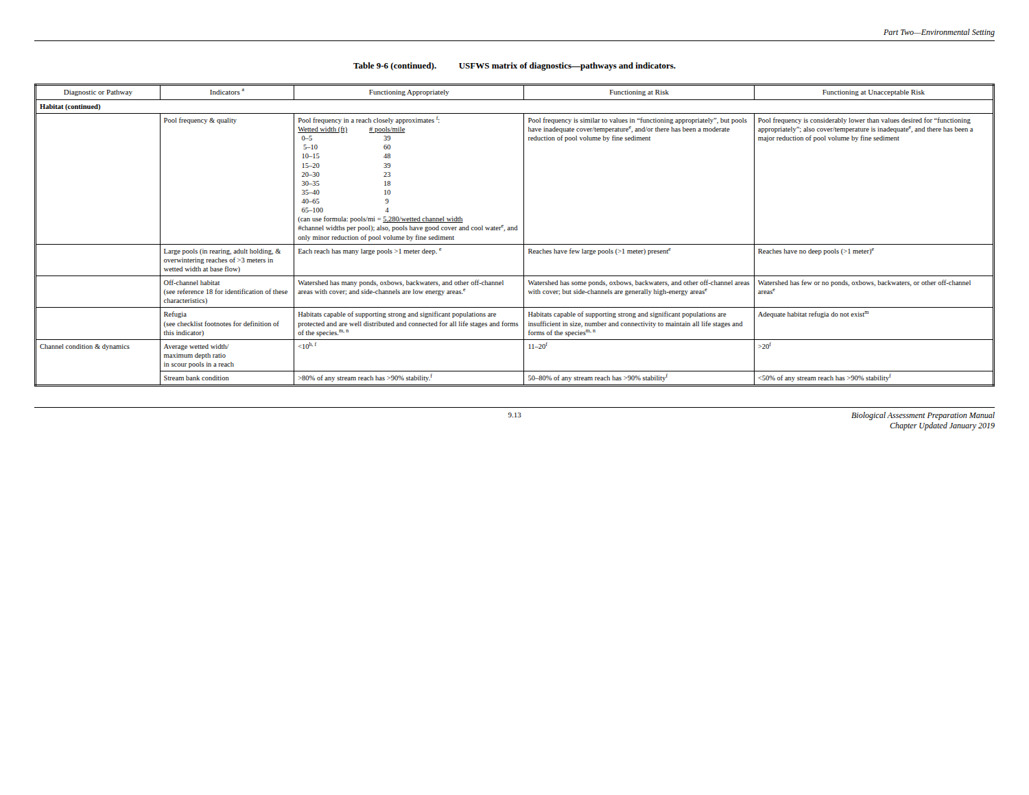Part Two—Environmental Setting
Table 9-6 (continued). USFWS matrix of diagnostics—pathways and indicators.
| Diagnostic or Pathway | Indicators a | Functioning Appropriately | Functioning at Risk | Functioning at Unacceptable Risk |
| --- | --- | --- | --- | --- |
| Habitat (continued) |
| | Pool frequency & quality | Pool frequency in a reach closely approximates f : Wetted width (ft) # pools/mile 0–5 39 5–10 60 10–15 48 15–20 39 20–30 23 30–35 18 35–40 10 40–65 9 65–100 4 (can use formula: pools/mi = 5,280/wetted channel width #channel widths per pool); also, pools have good cover and cool water e , and only minor reduction of pool volume by fine sediment | Pool frequency is similar to values in “functioning appropriately”, but pools have inadequate cover/temperature e , and/or there has been a moderate reduction of pool volume by fine sediment | Pool frequency is considerably lower than values desired for “functioning appropriately”; also cover/temperature is inadequate e , and there has been a major reduction of pool volume by fine sediment |
| | Large pools (in rearing, adult holding, & overwintering reaches of >3 meters in wetted width at base flow) | Each reach has many large pools >1 meter deep. e | Reaches have few large pools (>1 meter) present e | Reaches have no deep pools (>1 meter) e |
| | Off-channel habitat (see reference 18 for identification of these characteristics) | Watershed has many ponds, oxbows, backwaters, and other off-channel areas with cover; and side-channels are low energy areas. e | Watershed has some ponds, oxbows, backwaters, and other off-channel areas with cover; but side-channels are generally high-energy areas e | Watershed has few or no ponds, oxbows, backwaters, or other off-channel areas e |
| | Refugia (see checklist footnotes for definition of this indicator) | Habitats capable of supporting strong and significant populations are protected and are well distributed and connected for all life stages and forms of the species. m, n | Habitats capable of supporting strong and significant populations are insufficient in size, number and connectivity to maintain all life stages and forms of the species m, n | Adequate habitat refugia do not exist m |
| Channel condition & dynamics | Average wetted width/ maximum depth ratio in scour pools in a reach | <10 h, f | 11–20 f | >20 f |
| Stream bank condition | >80% of any stream reach has >90% stability. f | 50–80% of any stream reach has >90% stability f | <50% of any stream reach has >90% stability f |
9.13 Biological Assessment Preparation Manual
Chapter Updated January 2019